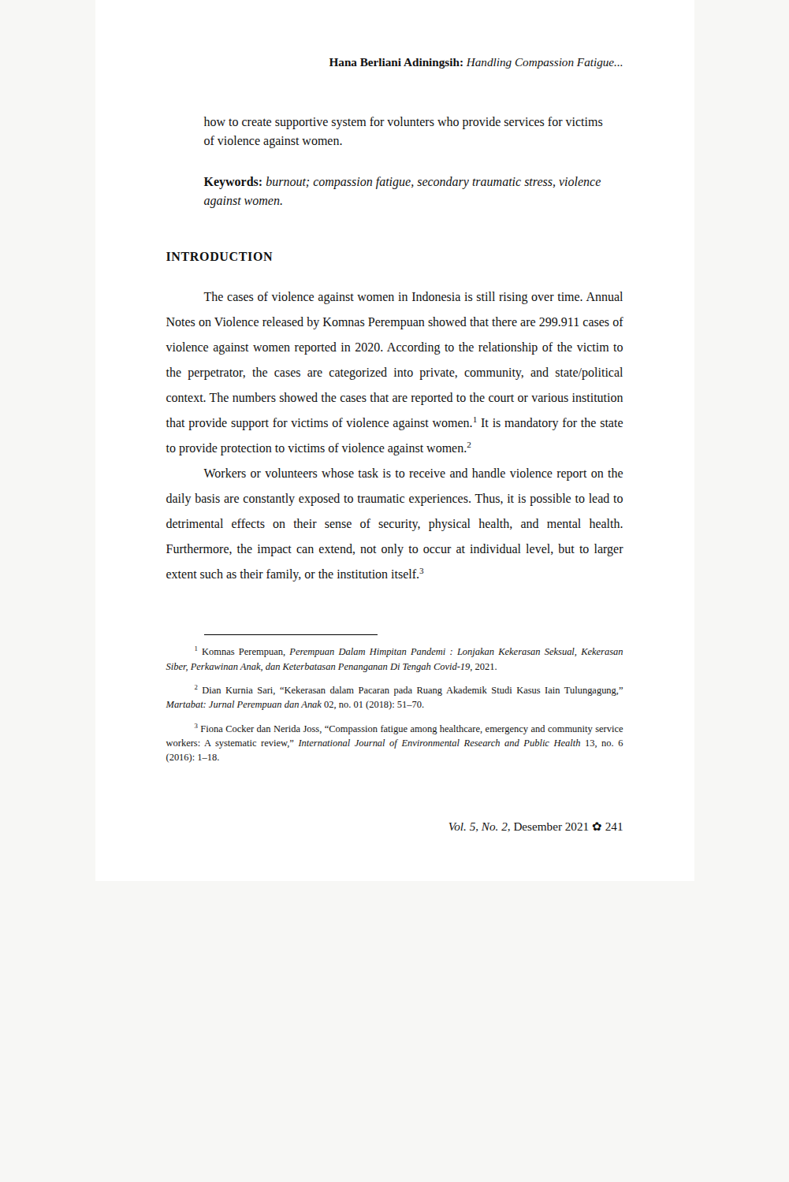Hana Berliani Adiningsih: Handling Compassion Fatigue...
how to create supportive system for volunters who provide services for victims of violence against women.
Keywords: burnout; compassion fatigue, secondary traumatic stress, violence against women.
INTRODUCTION
The cases of violence against women in Indonesia is still rising over time. Annual Notes on Violence released by Komnas Perempuan showed that there are 299.911 cases of violence against women reported in 2020. According to the relationship of the victim to the perpetrator, the cases are categorized into private, community, and state/political context. The numbers showed the cases that are reported to the court or various institution that provide support for victims of violence against women.1 It is mandatory for the state to provide protection to victims of violence against women.2
Workers or volunteers whose task is to receive and handle violence report on the daily basis are constantly exposed to traumatic experiences. Thus, it is possible to lead to detrimental effects on their sense of security, physical health, and mental health. Furthermore, the impact can extend, not only to occur at individual level, but to larger extent such as their family, or the institution itself.3
1 Komnas Perempuan, Perempuan Dalam Himpitan Pandemi : Lonjakan Kekerasan Seksual, Kekerasan Siber, Perkawinan Anak, dan Keterbatasan Penanganan Di Tengah Covid-19, 2021.
2 Dian Kurnia Sari, “Kekerasan dalam Pacaran pada Ruang Akademik Studi Kasus Iain Tulungagung,” Martabat: Jurnal Perempuan dan Anak 02, no. 01 (2018): 51–70.
3 Fiona Cocker dan Nerida Joss, “Compassion fatigue among healthcare, emergency and community service workers: A systematic review,” International Journal of Environmental Research and Public Health 13, no. 6 (2016): 1–18.
Vol. 5, No. 2, Desember 2021 ✿ 241